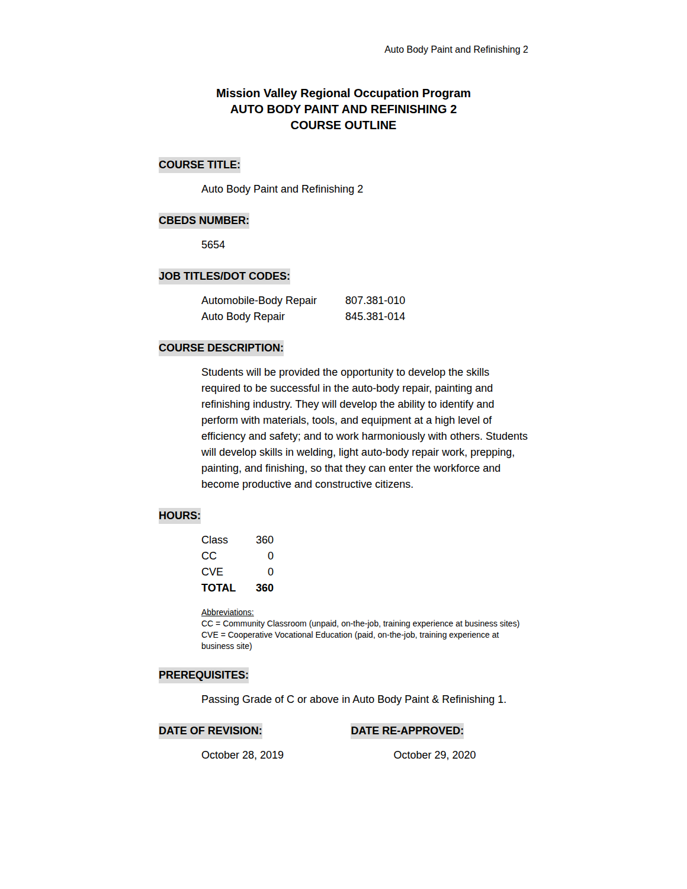Auto Body Paint and Refinishing 2
Mission Valley Regional Occupation Program Auto Body Paint and Refinishing 2 Course Outline
COURSE TITLE:
Auto Body Paint and Refinishing 2
CBEDS NUMBER:
5654
JOB TITLES/DOT CODES:
| Automobile-Body Repair | 807.381-010 |
| Auto Body Repair | 845.381-014 |
COURSE DESCRIPTION:
Students will be provided the opportunity to develop the skills required to be successful in the auto-body repair, painting and refinishing industry. They will develop the ability to identify and perform with materials, tools, and equipment at a high level of efficiency and safety; and to work harmoniously with others. Students will develop skills in welding, light auto-body repair work, prepping, painting, and finishing, so that they can enter the workforce and become productive and constructive citizens.
HOURS:
| Class | 360 |
| CC | 0 |
| CVE | 0 |
| TOTAL | 360 |
Abbreviations:
CC = Community Classroom (unpaid, on-the-job, training experience at business sites)
CVE = Cooperative Vocational Education (paid, on-the-job, training experience at business site)
PREREQUISITES:
Passing Grade of C or above in Auto Body Paint & Refinishing 1.
DATE OF REVISION:
DATE RE-APPROVED:
October 28, 2019
October 29, 2020